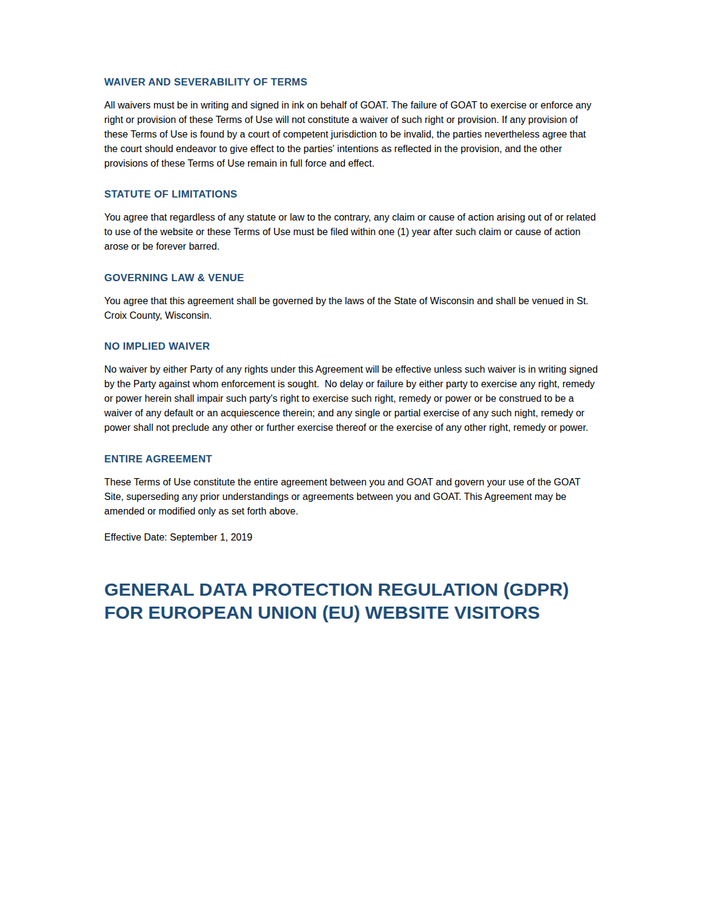WAIVER AND SEVERABILITY OF TERMS
All waivers must be in writing and signed in ink on behalf of GOAT. The failure of GOAT to exercise or enforce any right or provision of these Terms of Use will not constitute a waiver of such right or provision. If any provision of these Terms of Use is found by a court of competent jurisdiction to be invalid, the parties nevertheless agree that the court should endeavor to give effect to the parties' intentions as reflected in the provision, and the other provisions of these Terms of Use remain in full force and effect.
STATUTE OF LIMITATIONS
You agree that regardless of any statute or law to the contrary, any claim or cause of action arising out of or related to use of the website or these Terms of Use must be filed within one (1) year after such claim or cause of action arose or be forever barred.
GOVERNING LAW & VENUE
You agree that this agreement shall be governed by the laws of the State of Wisconsin and shall be venued in St. Croix County, Wisconsin.
NO IMPLIED WAIVER
No waiver by either Party of any rights under this Agreement will be effective unless such waiver is in writing signed by the Party against whom enforcement is sought. No delay or failure by either party to exercise any right, remedy or power herein shall impair such party's right to exercise such right, remedy or power or be construed to be a waiver of any default or an acquiescence therein; and any single or partial exercise of any such night, remedy or power shall not preclude any other or further exercise thereof or the exercise of any other right, remedy or power.
ENTIRE AGREEMENT
These Terms of Use constitute the entire agreement between you and GOAT and govern your use of the GOAT Site, superseding any prior understandings or agreements between you and GOAT. This Agreement may be amended or modified only as set forth above.
Effective Date: September 1, 2019
GENERAL DATA PROTECTION REGULATION (GDPR) FOR EUROPEAN UNION (EU) WEBSITE VISITORS